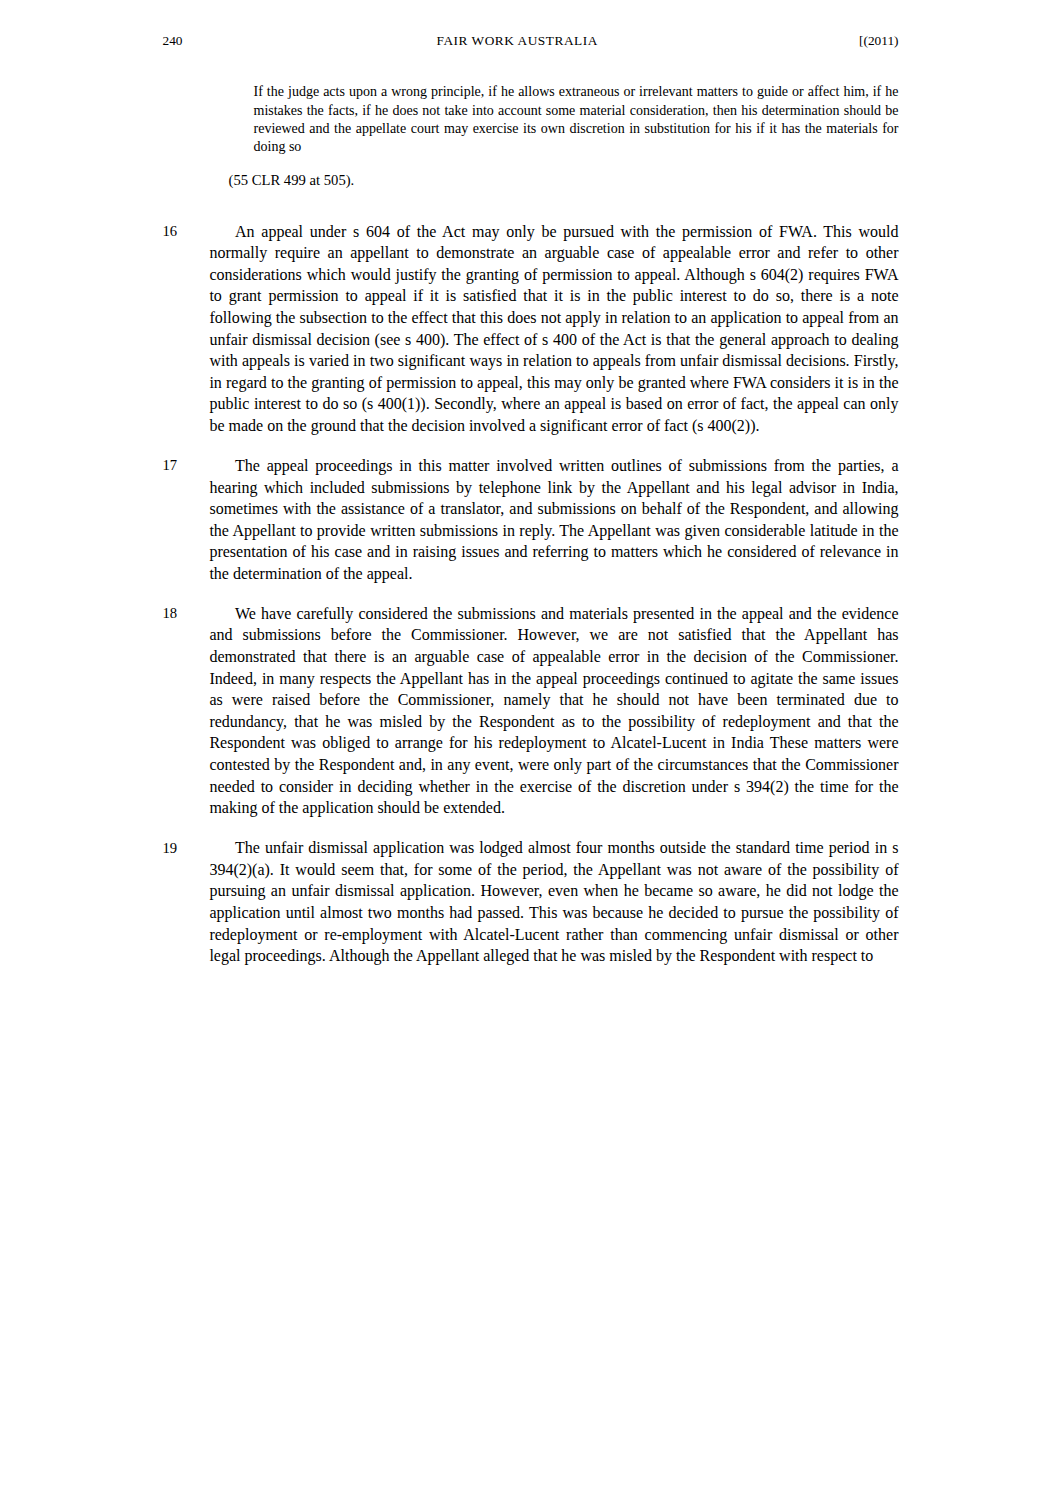240 FAIR WORK AUSTRALIA [(2011)
If the judge acts upon a wrong principle, if he allows extraneous or irrelevant matters to guide or affect him, if he mistakes the facts, if he does not take into account some material consideration, then his determination should be reviewed and the appellate court may exercise its own discretion in substitution for his if it has the materials for doing so
(55 CLR 499 at 505).
16
An appeal under s 604 of the Act may only be pursued with the permission of FWA. This would normally require an appellant to demonstrate an arguable case of appealable error and refer to other considerations which would justify the granting of permission to appeal. Although s 604(2) requires FWA to grant permission to appeal if it is satisfied that it is in the public interest to do so, there is a note following the subsection to the effect that this does not apply in relation to an application to appeal from an unfair dismissal decision (see s 400). The effect of s 400 of the Act is that the general approach to dealing with appeals is varied in two significant ways in relation to appeals from unfair dismissal decisions. Firstly, in regard to the granting of permission to appeal, this may only be granted where FWA considers it is in the public interest to do so (s 400(1)). Secondly, where an appeal is based on error of fact, the appeal can only be made on the ground that the decision involved a significant error of fact (s 400(2)).
17
The appeal proceedings in this matter involved written outlines of submissions from the parties, a hearing which included submissions by telephone link by the Appellant and his legal advisor in India, sometimes with the assistance of a translator, and submissions on behalf of the Respondent, and allowing the Appellant to provide written submissions in reply. The Appellant was given considerable latitude in the presentation of his case and in raising issues and referring to matters which he considered of relevance in the determination of the appeal.
18
We have carefully considered the submissions and materials presented in the appeal and the evidence and submissions before the Commissioner. However, we are not satisfied that the Appellant has demonstrated that there is an arguable case of appealable error in the decision of the Commissioner. Indeed, in many respects the Appellant has in the appeal proceedings continued to agitate the same issues as were raised before the Commissioner, namely that he should not have been terminated due to redundancy, that he was misled by the Respondent as to the possibility of redeployment and that the Respondent was obliged to arrange for his redeployment to Alcatel-Lucent in India These matters were contested by the Respondent and, in any event, were only part of the circumstances that the Commissioner needed to consider in deciding whether in the exercise of the discretion under s 394(2) the time for the making of the application should be extended.
19
The unfair dismissal application was lodged almost four months outside the standard time period in s 394(2)(a). It would seem that, for some of the period, the Appellant was not aware of the possibility of pursuing an unfair dismissal application. However, even when he became so aware, he did not lodge the application until almost two months had passed. This was because he decided to pursue the possibility of redeployment or re-employment with Alcatel-Lucent rather than commencing unfair dismissal or other legal proceedings. Although the Appellant alleged that he was misled by the Respondent with respect to